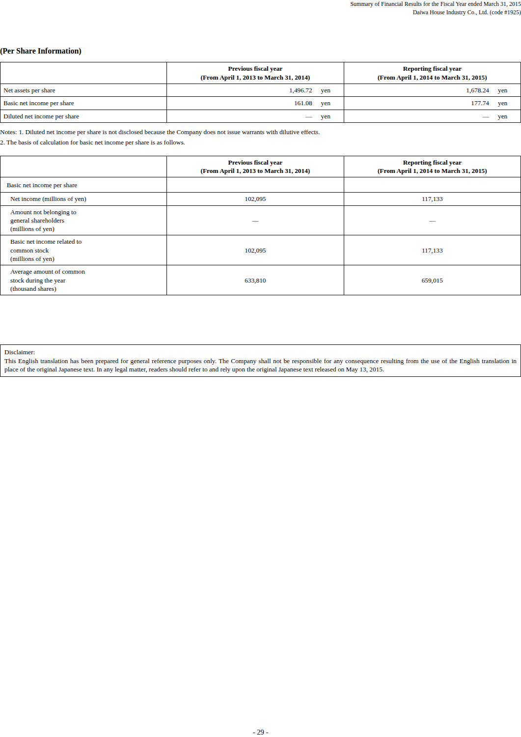Summary of Financial Results for the Fiscal Year ended March 31, 2015
Daiwa House Industry Co., Ltd. (code #1925)
(Per Share Information)
| | Previous fiscal year (From April 1, 2013 to March 31, 2014) | Reporting fiscal year (From April 1, 2014 to March 31, 2015) |
| --- | --- | --- |
| Net assets per share | 1,496.72 yen | 1,678.24 yen |
| Basic net income per share | 161.08 yen | 177.74 yen |
| Diluted net income per share | — yen | — yen |
Notes: 1. Diluted net income per share is not disclosed because the Company does not issue warrants with dilutive effects.
2. The basis of calculation for basic net income per share is as follows.
| | Previous fiscal year (From April 1, 2013 to March 31, 2014) | Reporting fiscal year (From April 1, 2014 to March 31, 2015) |
| --- | --- | --- |
| Basic net income per share | | |
| Net income (millions of yen) | 102,095 | 117,133 |
| Amount not belonging to general shareholders (millions of yen) | — | — |
| Basic net income related to common stock (millions of yen) | 102,095 | 117,133 |
| Average amount of common stock during the year (thousand shares) | 633,810 | 659,015 |
Disclaimer:
This English translation has been prepared for general reference purposes only. The Company shall not be responsible for any consequence resulting from the use of the English translation in place of the original Japanese text. In any legal matter, readers should refer to and rely upon the original Japanese text released on May 13, 2015.
- 29 -